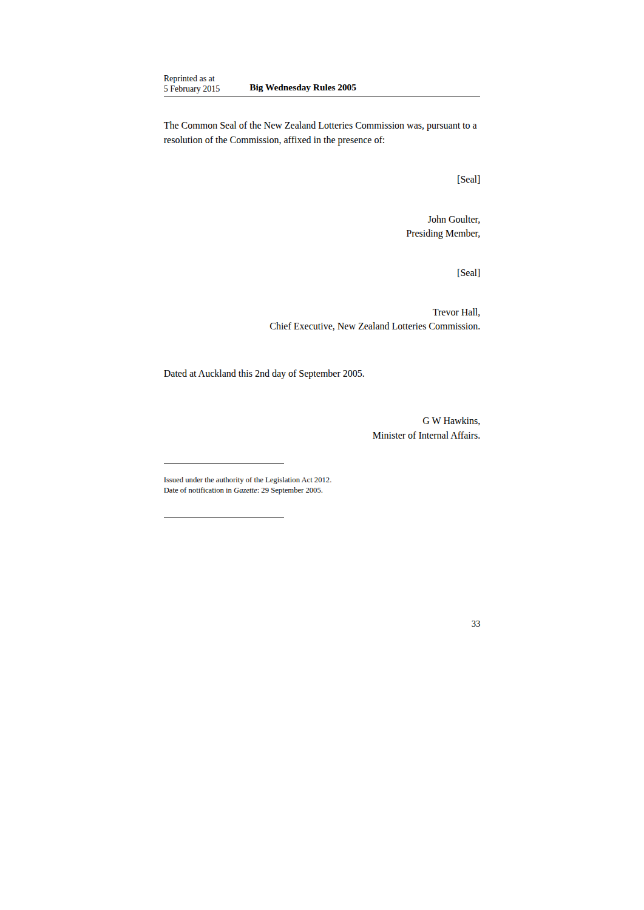Reprinted as at
5 February 2015
Big Wednesday Rules 2005
The Common Seal of the New Zealand Lotteries Commission was, pursuant to a resolution of the Commission, affixed in the presence of:
[Seal]
John Goulter,
Presiding Member,
[Seal]
Trevor Hall,
Chief Executive, New Zealand Lotteries Commission.
Dated at Auckland this 2nd day of September 2005.
G W Hawkins,
Minister of Internal Affairs.
Issued under the authority of the Legislation Act 2012.
Date of notification in Gazette: 29 September 2005.
33